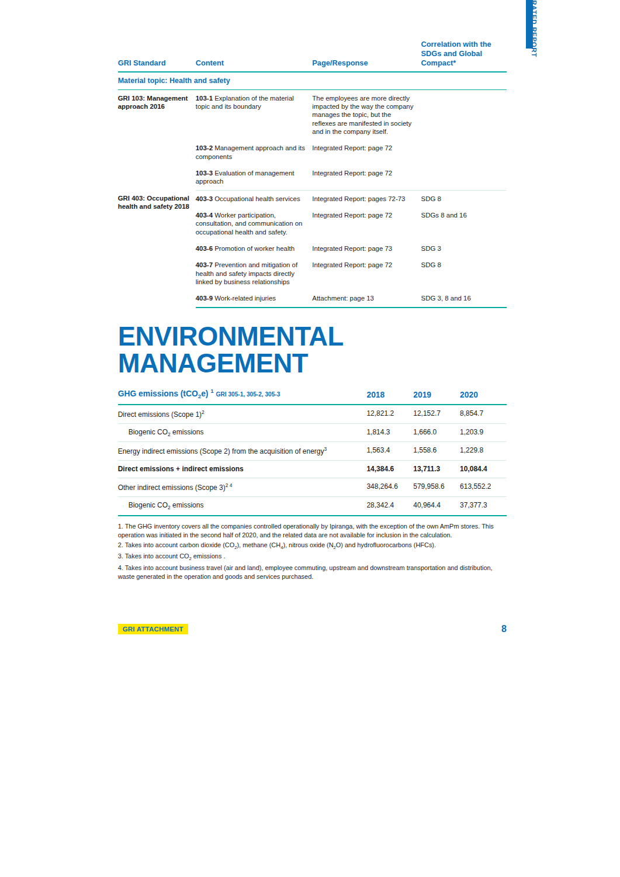IPIRANGA 2020 INTEGRATED REPORT
| GRI Standard | Content | Page/Response | Correlation with the SDGs and Global Compact* |
| --- | --- | --- | --- |
| Material topic: Health and safety |
| GRI 103: Management approach 2016 | 103-1 Explanation of the material topic and its boundary | The employees are more directly impacted by the way the company manages the topic, but the reflexes are manifested in society and in the company itself. | |
| 103-2 Management approach and its components | Integrated Report: page 72 | |
| 103-3 Evaluation of management approach | Integrated Report: page 72 | |
| GRI 403: Occupational health and safety 2018 | 403-3 Occupational health services | Integrated Report: pages 72-73 | SDG 8 |
| 403-4 Worker participation, consultation, and communication on occupational health and safety. | Integrated Report: page 72 | SDGs 8 and 16 |
| 403-6 Promotion of worker health | Integrated Report: page 73 | SDG 3 |
| 403-7 Prevention and mitigation of health and safety impacts directly linked by business relationships | Integrated Report: page 72 | SDG 8 |
| 403-9 Work-related injuries | Attachment: page 13 | SDG 3, 8 and 16 |
ENVIRONMENTAL
MANAGEMENT
| GHG emissions (tCO 2 e) 1 GRI 305-1, 305-2, 305-3 | 2018 | 2019 | 2020 |
| --- | --- | --- | --- |
| Direct emissions (Scope 1) 2 | 12,821.2 | 12,152.7 | 8,854.7 |
| Biogenic CO 2 emissions | 1,814.3 | 1,666.0 | 1,203.9 |
| Energy indirect emissions (Scope 2) from the acquisition of energy 3 | 1,563.4 | 1,558.6 | 1,229.8 |
| Direct emissions + indirect emissions | 14,384.6 | 13,711.3 | 10,084.4 |
| Other indirect emissions (Scope 3) 2 4 | 348,264.6 | 579,958.6 | 613,552.2 |
| Biogenic CO 2 emissions | 28,342.4 | 40,964.4 | 37,377.3 |
1. The GHG inventory covers all the companies controlled operationally by Ipiranga, with the exception of the own AmPm stores. This operation was initiated in the second half of 2020, and the related data are not available for inclusion in the calculation.
2. Takes into account carbon dioxide (CO2), methane (CH4), nitrous oxide (N2O) and hydrofluorocarbons (HFCs).
3. Takes into account CO2 emissions .
4. Takes into account business travel (air and land), employee commuting, upstream and downstream transportation and distribution, waste generated in the operation and goods and services purchased.
GRI ATTACHMENT 8